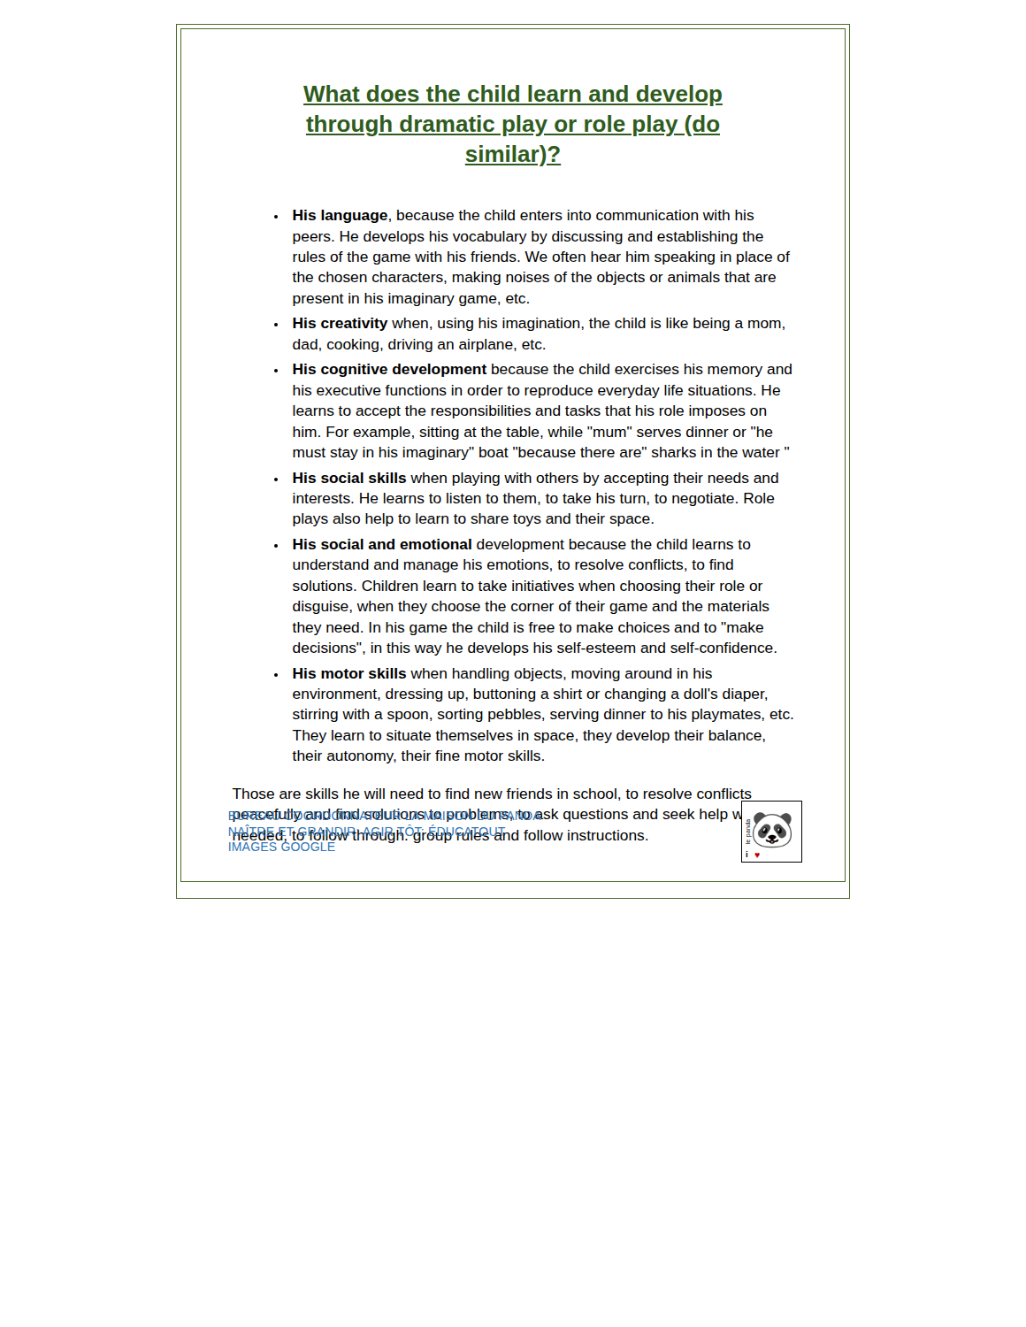What does the child learn and develop through dramatic play or role play (do similar)?
His language, because the child enters into communication with his peers. He develops his vocabulary by discussing and establishing the rules of the game with his friends. We often hear him speaking in place of the chosen characters, making noises of the objects or animals that are present in his imaginary game, etc.
His creativity when, using his imagination, the child is like being a mom, dad, cooking, driving an airplane, etc.
His cognitive development because the child exercises his memory and his executive functions in order to reproduce everyday life situations. He learns to accept the responsibilities and tasks that his role imposes on him. For example, sitting at the table, while "mum" serves dinner or "he must stay in his imaginary" boat "because there are" sharks in the water "
His social skills when playing with others by accepting their needs and interests. He learns to listen to them, to take his turn, to negotiate. Role plays also help to learn to share toys and their space.
His social and emotional development because the child learns to understand and manage his emotions, to resolve conflicts, to find solutions. Children learn to take initiatives when choosing their role or disguise, when they choose the corner of their game and the materials they need. In his game the child is free to make choices and to "make decisions", in this way he develops his self-esteem and self-confidence.
His motor skills when handling objects, moving around in his environment, dressing up, buttoning a shirt or changing a doll's diaper, stirring with a spoon, sorting pebbles, serving dinner to his playmates, etc. They learn to situate themselves in space, they develop their balance, their autonomy, their fine motor skills.
Those are skills he will need to find new friends in school, to resolve conflicts peacefully and find solutions to problems, to ask questions and seek help when needed, to follow through. group rules and follow instructions.
BUREAU COORDONNATEUR LA MAISON DU PANDA
NAÎTRE ET GRANDIR; AGIR TÔT; ÉDUCATOUT
IMAGES GOOGLE
le panda 🐼 i ♥